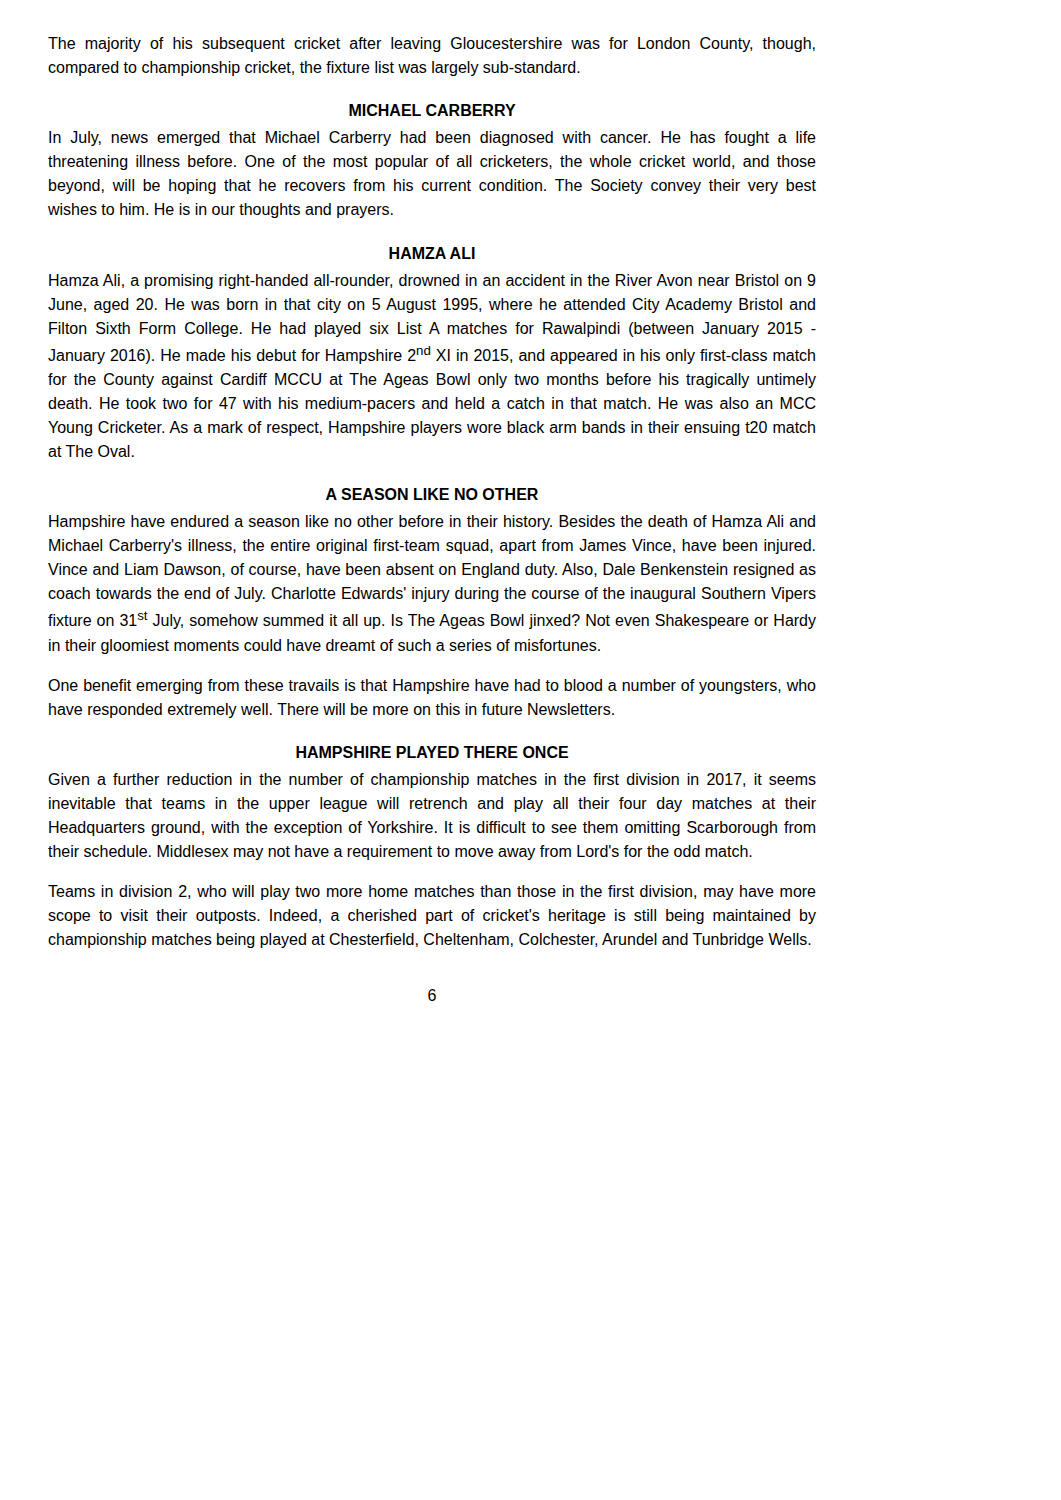The majority of his subsequent cricket after leaving Gloucestershire was for London County, though, compared to championship cricket, the fixture list was largely sub-standard.
Michael Carberry
In July, news emerged that Michael Carberry had been diagnosed with cancer. He has fought a life threatening illness before. One of the most popular of all cricketers, the whole cricket world, and those beyond, will be hoping that he recovers from his current condition. The Society convey their very best wishes to him. He is in our thoughts and prayers.
Hamza Ali
Hamza Ali, a promising right-handed all-rounder, drowned in an accident in the River Avon near Bristol on 9 June, aged 20. He was born in that city on 5 August 1995, where he attended City Academy Bristol and Filton Sixth Form College. He had played six List A matches for Rawalpindi (between January 2015 - January 2016). He made his debut for Hampshire 2nd XI in 2015, and appeared in his only first-class match for the County against Cardiff MCCU at The Ageas Bowl only two months before his tragically untimely death. He took two for 47 with his medium-pacers and held a catch in that match. He was also an MCC Young Cricketer. As a mark of respect, Hampshire players wore black arm bands in their ensuing t20 match at The Oval.
A Season Like No Other
Hampshire have endured a season like no other before in their history. Besides the death of Hamza Ali and Michael Carberry's illness, the entire original first-team squad, apart from James Vince, have been injured. Vince and Liam Dawson, of course, have been absent on England duty. Also, Dale Benkenstein resigned as coach towards the end of July. Charlotte Edwards' injury during the course of the inaugural Southern Vipers fixture on 31st July, somehow summed it all up. Is The Ageas Bowl jinxed? Not even Shakespeare or Hardy in their gloomiest moments could have dreamt of such a series of misfortunes.
One benefit emerging from these travails is that Hampshire have had to blood a number of youngsters, who have responded extremely well. There will be more on this in future Newsletters.
Hampshire Played There Once
Given a further reduction in the number of championship matches in the first division in 2017, it seems inevitable that teams in the upper league will retrench and play all their four day matches at their Headquarters ground, with the exception of Yorkshire. It is difficult to see them omitting Scarborough from their schedule. Middlesex may not have a requirement to move away from Lord's for the odd match.
Teams in division 2, who will play two more home matches than those in the first division, may have more scope to visit their outposts. Indeed, a cherished part of cricket's heritage is still being maintained by championship matches being played at Chesterfield, Cheltenham, Colchester, Arundel and Tunbridge Wells.
6